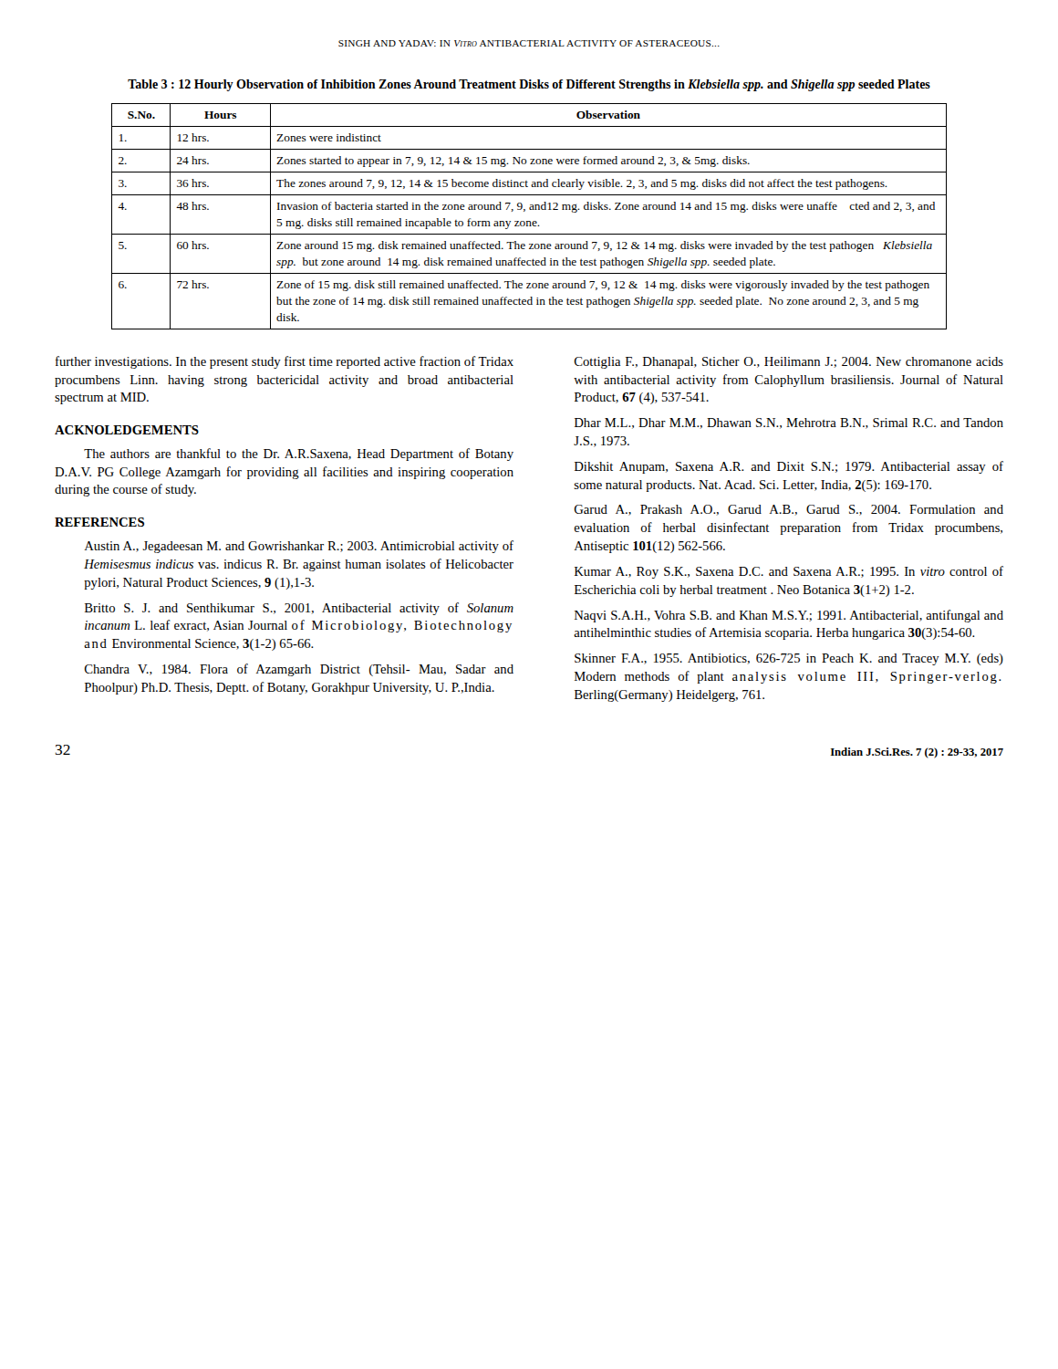SINGH AND YADAV: IN Vitro ANTIBACTERIAL ACTIVITY OF ASTERACEOUS...
Table 3 : 12 Hourly Observation of Inhibition Zones Around Treatment Disks of Different Strengths in Klebsiella spp. and Shigella spp seeded Plates
| S.No. | Hours | Observation |
| --- | --- | --- |
| 1. | 12 hrs. | Zones were indistinct |
| 2. | 24 hrs. | Zones started to appear in 7, 9, 12, 14 & 15 mg. No zone were formed around 2, 3, & 5mg. disks. |
| 3. | 36 hrs. | The zones around 7, 9, 12, 14 & 15 become distinct and clearly visible. 2, 3, and 5 mg. disks did not affect the test pathogens. |
| 4. | 48 hrs. | Invasion of bacteria started in the zone around 7, 9, and12 mg. disks. Zone around 14 and 15 mg. disks were unaffe cted and 2, 3, and 5 mg. disks still remained incapable to form any zone. |
| 5. | 60 hrs. | Zone around 15 mg. disk remained unaffected. The zone around 7, 9, 12 & 14 mg. disks were invaded by the test pathogen Klebsiella spp. but zone around 14 mg. disk remained unaffected in the test pathogen Shigella spp. seeded plate. |
| 6. | 72 hrs. | Zone of 15 mg. disk still remained unaffected. The zone around 7, 9, 12 & 14 mg. disks were vigorously invaded by the test pathogen but the zone of 14 mg. disk still remained unaffected in the test pathogen Shigella spp. seeded plate. No zone around 2, 3, and 5 mg disk. |
further investigations. In the present study first time reported active fraction of Tridax procumbens Linn. having strong bactericidal activity and broad antibacterial spectrum at MID.
ACKNOLEDGEMENTS
The authors are thankful to the Dr. A.R.Saxena, Head Department of Botany D.A.V. PG College Azamgarh for providing all facilities and inspiring cooperation during the course of study.
REFERENCES
Austin A., Jegadeesan M. and Gowrishankar R.; 2003. Antimicrobial activity of Hemisesmus indicus vas. indicus R. Br. against human isolates of Helicobacter pylori, Natural Product Sciences, 9 (1),1-3.
Britto S. J. and Senthikumar S., 2001, Antibacterial activity of Solanum incanum L. leaf exract, Asian Journal of Microbiology, Biotechnology and Environmental Science, 3(1-2) 65-66.
Chandra V., 1984. Flora of Azamgarh District (Tehsil- Mau, Sadar and Phoolpur) Ph.D. Thesis, Deptt. of Botany, Gorakhpur University, U. P.,India.
Cottiglia F., Dhanapal, Sticher O., Heilimann J.; 2004. New chromanone acids with antibacterial activity from Calophyllum brasiliensis. Journal of Natural Product, 67 (4), 537-541.
Dhar M.L., Dhar M.M., Dhawan S.N., Mehrotra B.N., Srimal R.C. and Tandon J.S., 1973.
Dikshit Anupam, Saxena A.R. and Dixit S.N.; 1979. Antibacterial assay of some natural products. Nat. Acad. Sci. Letter, India, 2(5): 169-170.
Garud A., Prakash A.O., Garud A.B., Garud S., 2004. Formulation and evaluation of herbal disinfectant preparation from Tridax procumbens, Antiseptic 101(12) 562-566.
Kumar A., Roy S.K., Saxena D.C. and Saxena A.R.; 1995. In vitro control of Escherichia coli by herbal treatment . Neo Botanica 3(1+2) 1-2.
Naqvi S.A.H., Vohra S.B. and Khan M.S.Y.; 1991. Antibacterial, antifungal and antihelminthic studies of Artemisia scoparia. Herba hungarica 30(3):54-60.
Skinner F.A., 1955. Antibiotics, 626-725 in Peach K. and Tracey M.Y. (eds) Modern methods of plant analysis volume III, Springer-verlog. Berling(Germany) Heidelgerg, 761.
32
Indian J.Sci.Res. 7 (2) : 29-33, 2017